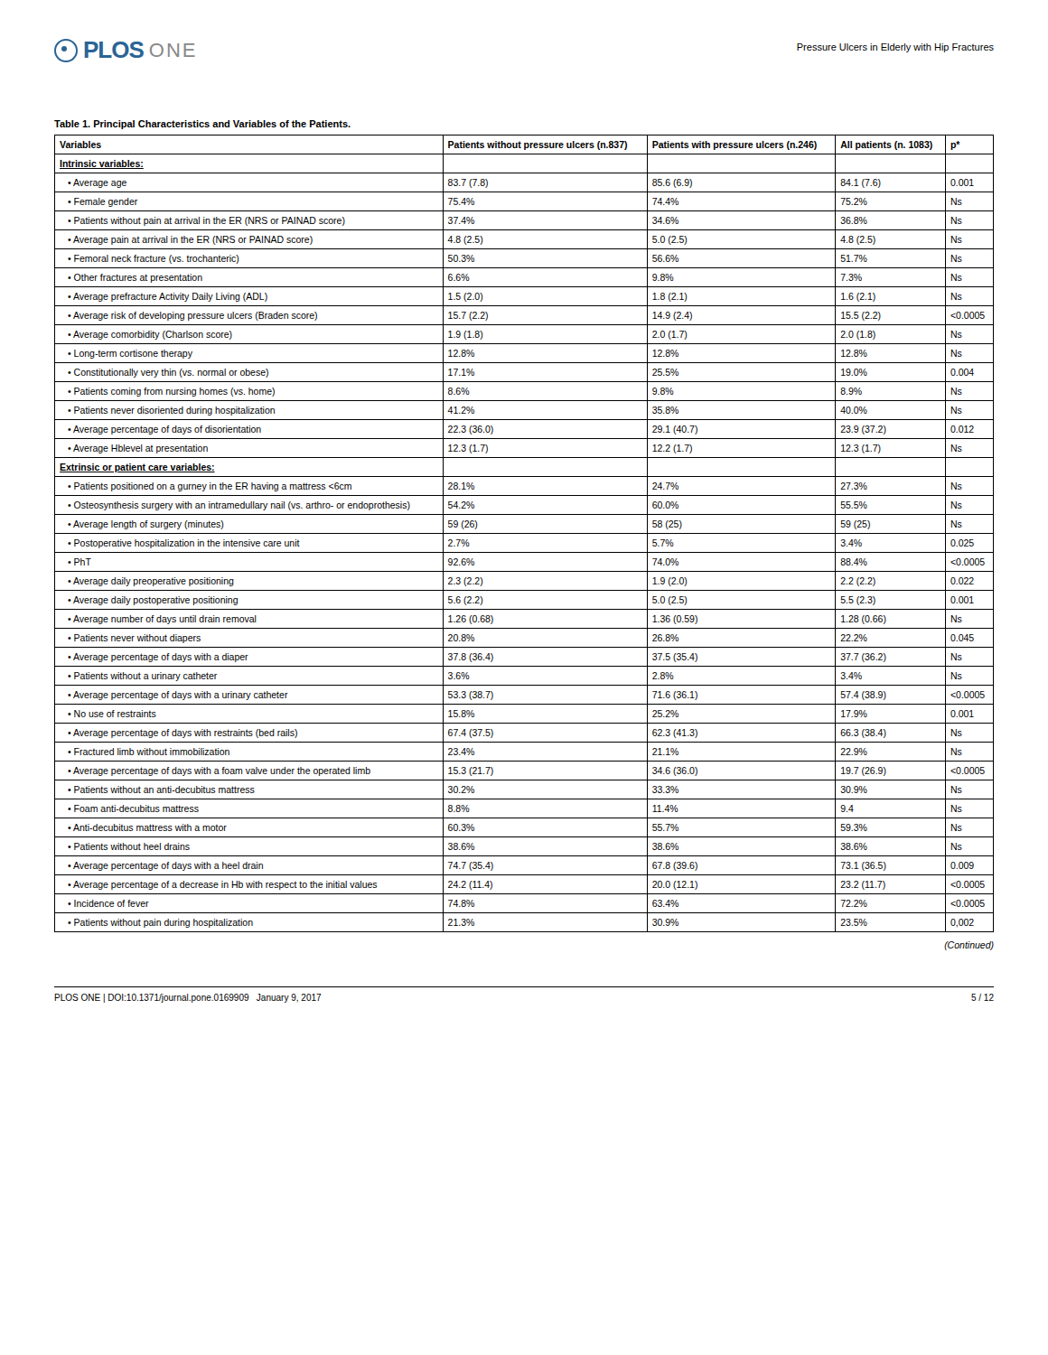PLOS ONE
Pressure Ulcers in Elderly with Hip Fractures
Table 1. Principal Characteristics and Variables of the Patients.
| Variables | Patients without pressure ulcers (n.837) | Patients with pressure ulcers (n.246) | All patients (n. 1083) | p* |
| --- | --- | --- | --- | --- |
| Intrinsic variables: | | | | |
| • Average age | 83.7 (7.8) | 85.6 (6.9) | 84.1 (7.6) | 0.001 |
| • Female gender | 75.4% | 74.4% | 75.2% | Ns |
| • Patients without pain at arrival in the ER (NRS or PAINAD score) | 37.4% | 34.6% | 36.8% | Ns |
| • Average pain at arrival in the ER (NRS or PAINAD score) | 4.8 (2.5) | 5.0 (2.5) | 4.8 (2.5) | Ns |
| • Femoral neck fracture (vs. trochanteric) | 50.3% | 56.6% | 51.7% | Ns |
| • Other fractures at presentation | 6.6% | 9.8% | 7.3% | Ns |
| • Average prefracture Activity Daily Living (ADL) | 1.5 (2.0) | 1.8 (2.1) | 1.6 (2.1) | Ns |
| • Average risk of developing pressure ulcers (Braden score) | 15.7 (2.2) | 14.9 (2.4) | 15.5 (2.2) | <0.0005 |
| • Average comorbidity (Charlson score) | 1.9 (1.8) | 2.0 (1.7) | 2.0 (1.8) | Ns |
| • Long-term cortisone therapy | 12.8% | 12.8% | 12.8% | Ns |
| • Constitutionally very thin (vs. normal or obese) | 17.1% | 25.5% | 19.0% | 0.004 |
| • Patients coming from nursing homes (vs. home) | 8.6% | 9.8% | 8.9% | Ns |
| • Patients never disoriented during hospitalization | 41.2% | 35.8% | 40.0% | Ns |
| • Average percentage of days of disorientation | 22.3 (36.0) | 29.1 (40.7) | 23.9 (37.2) | 0.012 |
| • Average Hblevel at presentation | 12.3 (1.7) | 12.2 (1.7) | 12.3 (1.7) | Ns |
| Extrinsic or patient care variables: | | | | |
| • Patients positioned on a gurney in the ER having a mattress <6cm | 28.1% | 24.7% | 27.3% | Ns |
| • Osteosynthesis surgery with an intramedullary nail (vs. arthro- or endoprothesis) | 54.2% | 60.0% | 55.5% | Ns |
| • Average length of surgery (minutes) | 59 (26) | 58 (25) | 59 (25) | Ns |
| • Postoperative hospitalization in the intensive care unit | 2.7% | 5.7% | 3.4% | 0.025 |
| • PhT | 92.6% | 74.0% | 88.4% | <0.0005 |
| • Average daily preoperative positioning | 2.3 (2.2) | 1.9 (2.0) | 2.2 (2.2) | 0.022 |
| • Average daily postoperative positioning | 5.6 (2.2) | 5.0 (2.5) | 5.5 (2.3) | 0.001 |
| • Average number of days until drain removal | 1.26 (0.68) | 1.36 (0.59) | 1.28 (0.66) | Ns |
| • Patients never without diapers | 20.8% | 26.8% | 22.2% | 0.045 |
| • Average percentage of days with a diaper | 37.8 (36.4) | 37.5 (35.4) | 37.7 (36.2) | Ns |
| • Patients without a urinary catheter | 3.6% | 2.8% | 3.4% | Ns |
| • Average percentage of days with a urinary catheter | 53.3 (38.7) | 71.6 (36.1) | 57.4 (38.9) | <0.0005 |
| • No use of restraints | 15.8% | 25.2% | 17.9% | 0.001 |
| • Average percentage of days with restraints (bed rails) | 67.4 (37.5) | 62.3 (41.3) | 66.3 (38.4) | Ns |
| • Fractured limb without immobilization | 23.4% | 21.1% | 22.9% | Ns |
| • Average percentage of days with a foam valve under the operated limb | 15.3 (21.7) | 34.6 (36.0) | 19.7 (26.9) | <0.0005 |
| • Patients without an anti-decubitus mattress | 30.2% | 33.3% | 30.9% | Ns |
| • Foam anti-decubitus mattress | 8.8% | 11.4% | 9.4 | Ns |
| • Anti-decubitus mattress with a motor | 60.3% | 55.7% | 59.3% | Ns |
| • Patients without heel drains | 38.6% | 38.6% | 38.6% | Ns |
| • Average percentage of days with a heel drain | 74.7 (35.4) | 67.8 (39.6) | 73.1 (36.5) | 0.009 |
| • Average percentage of a decrease in Hb with respect to the initial values | 24.2 (11.4) | 20.0 (12.1) | 23.2 (11.7) | <0.0005 |
| • Incidence of fever | 74.8% | 63.4% | 72.2% | <0.0005 |
| • Patients without pain during hospitalization | 21.3% | 30.9% | 23.5% | 0,002 |
(Continued)
PLOS ONE | DOI:10.1371/journal.pone.0169909 January 9, 2017
5 / 12